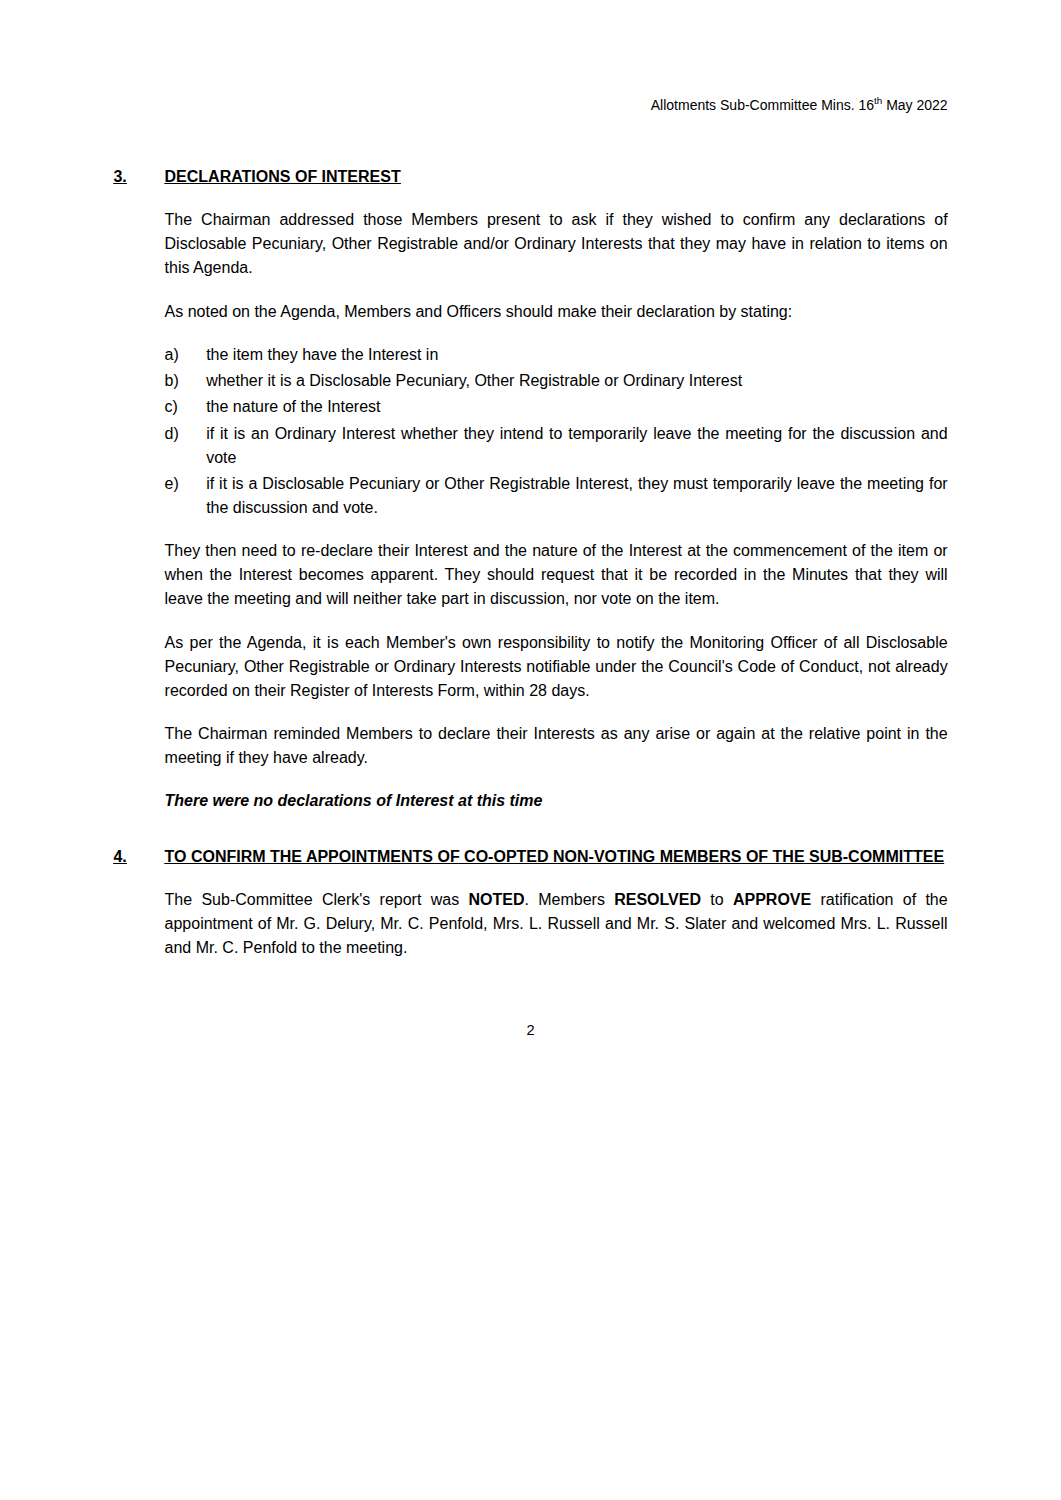Allotments Sub-Committee Mins. 16th May 2022
3. DECLARATIONS OF INTEREST
The Chairman addressed those Members present to ask if they wished to confirm any declarations of Disclosable Pecuniary, Other Registrable and/or Ordinary Interests that they may have in relation to items on this Agenda.
As noted on the Agenda, Members and Officers should make their declaration by stating:
a) the item they have the Interest in
b) whether it is a Disclosable Pecuniary, Other Registrable or Ordinary Interest
c) the nature of the Interest
d) if it is an Ordinary Interest whether they intend to temporarily leave the meeting for the discussion and vote
e) if it is a Disclosable Pecuniary or Other Registrable Interest, they must temporarily leave the meeting for the discussion and vote.
They then need to re-declare their Interest and the nature of the Interest at the commencement of the item or when the Interest becomes apparent. They should request that it be recorded in the Minutes that they will leave the meeting and will neither take part in discussion, nor vote on the item.
As per the Agenda, it is each Member's own responsibility to notify the Monitoring Officer of all Disclosable Pecuniary, Other Registrable or Ordinary Interests notifiable under the Council's Code of Conduct, not already recorded on their Register of Interests Form, within 28 days.
The Chairman reminded Members to declare their Interests as any arise or again at the relative point in the meeting if they have already.
There were no declarations of Interest at this time
4. TO CONFIRM THE APPOINTMENTS OF CO-OPTED NON-VOTING MEMBERS OF THE SUB-COMMITTEE
The Sub-Committee Clerk's report was NOTED. Members RESOLVED to APPROVE ratification of the appointment of Mr. G. Delury, Mr. C. Penfold, Mrs. L. Russell and Mr. S. Slater and welcomed Mrs. L. Russell and Mr. C. Penfold to the meeting.
2